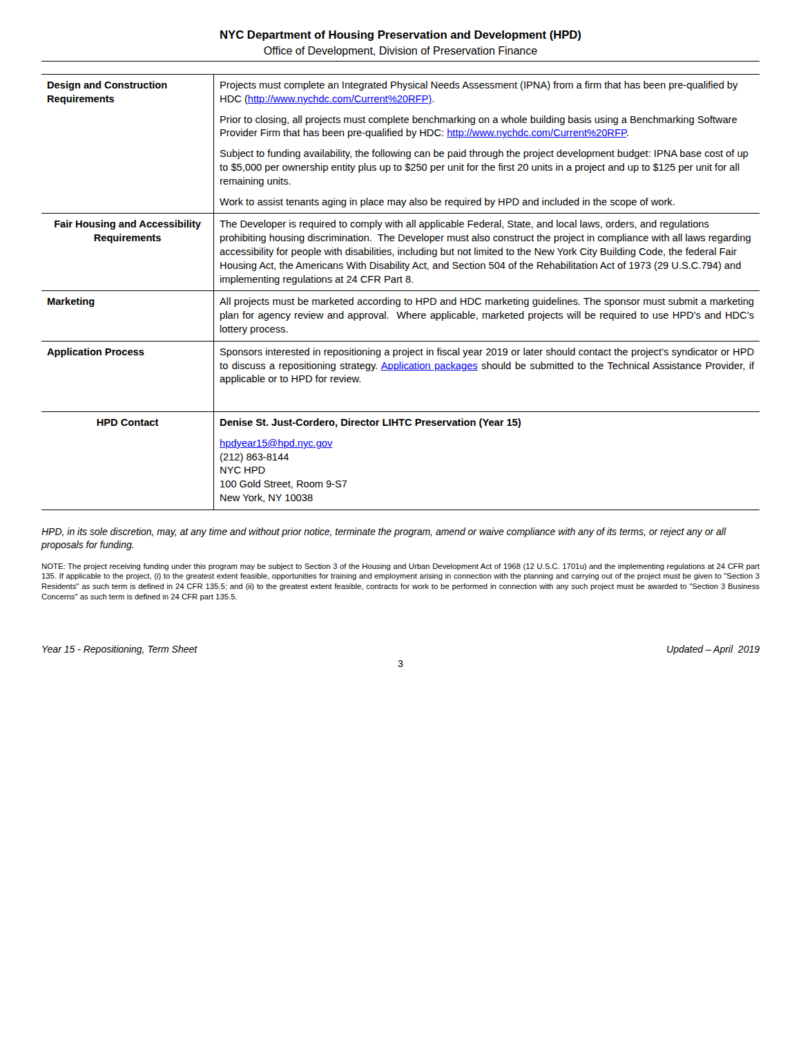NYC Department of Housing Preservation and Development (HPD)
Office of Development, Division of Preservation Finance
| Design and Construction Requirements | Projects must complete an Integrated Physical Needs Assessment (IPNA) from a firm that has been pre-qualified by HDC ( http://www.nychdc.com/Current%20RFP) . Prior to closing, all projects must complete benchmarking on a whole building basis using a Benchmarking Software Provider Firm that has been pre-qualified by HDC: http://www.nychdc.com/Current%20RFP . Subject to funding availability, the following can be paid through the project development budget: IPNA base cost of up to $5,000 per ownership entity plus up to $250 per unit for the first 20 units in a project and up to $125 per unit for all remaining units. Work to assist tenants aging in place may also be required by HPD and included in the scope of work. |
| Fair Housing and Accessibility Requirements | The Developer is required to comply with all applicable Federal, State, and local laws, orders, and regulations prohibiting housing discrimination. The Developer must also construct the project in compliance with all laws regarding accessibility for people with disabilities, including but not limited to the New York City Building Code, the federal Fair Housing Act, the Americans With Disability Act, and Section 504 of the Rehabilitation Act of 1973 (29 U.S.C.794) and implementing regulations at 24 CFR Part 8. |
| Marketing | All projects must be marketed according to HPD and HDC marketing guidelines. The sponsor must submit a marketing plan for agency review and approval. Where applicable, marketed projects will be required to use HPD’s and HDC’s lottery process. |
| Application Process | Sponsors interested in repositioning a project in fiscal year 2019 or later should contact the project’s syndicator or HPD to discuss a repositioning strategy. Application packages should be submitted to the Technical Assistance Provider, if applicable or to HPD for review. |
| HPD Contact | Denise St. Just-Cordero, Director LIHTC Preservation (Year 15) hpdyear15@hpd.nyc.gov (212) 863-8144 NYC HPD 100 Gold Street, Room 9-S7 New York, NY 10038 |
HPD, in its sole discretion, may, at any time and without prior notice, terminate the program, amend or waive compliance with any of its terms, or reject any or all proposals for funding.
NOTE: The project receiving funding under this program may be subject to Section 3 of the Housing and Urban Development Act of 1968 (12 U.S.C. 1701u) and the implementing regulations at 24 CFR part 135. If applicable to the project, (i) to the greatest extent feasible, opportunities for training and employment arising in connection with the planning and carrying out of the project must be given to "Section 3 Residents" as such term is defined in 24 CFR 135.5; and (ii) to the greatest extent feasible, contracts for work to be performed in connection with any such project must be awarded to "Section 3 Business Concerns" as such term is defined in 24 CFR part 135.5.
Year 15 - Repositioning, Term Sheet Updated – April 2019
3